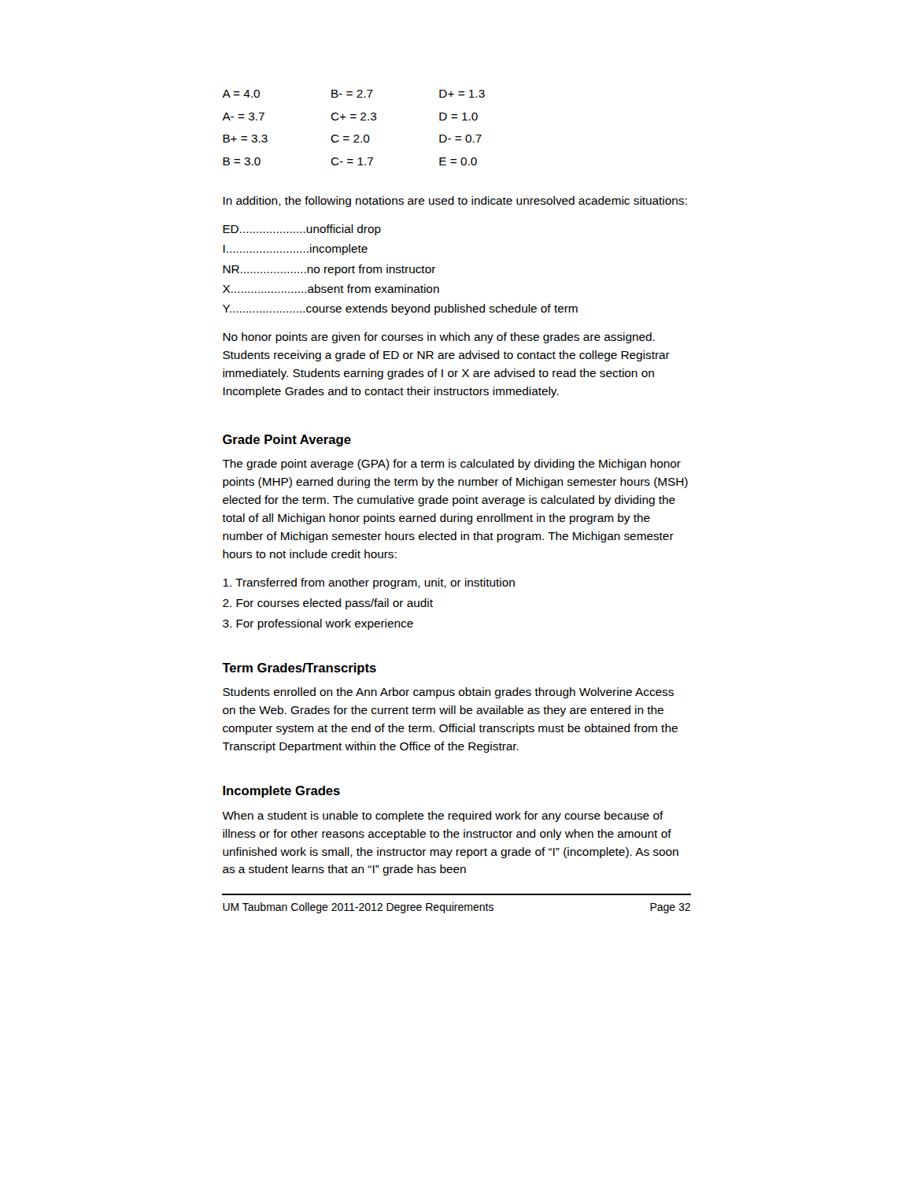| A = 4.0 | B- = 2.7 | D+ = 1.3 |
| A- = 3.7 | C+ = 2.3 | D = 1.0 |
| B+ = 3.3 | C = 2.0 | D- = 0.7 |
| B = 3.0 | C- = 1.7 | E = 0.0 |
In addition, the following notations are used to indicate unresolved academic situations:
ED....................unofficial drop
I.........................incomplete
NR....................no report from instructor
X.......................absent from examination
Y.......................course extends beyond published schedule of term
No honor points are given for courses in which any of these grades are assigned. Students receiving a grade of ED or NR are advised to contact the college Registrar immediately. Students earning grades of I or X are advised to read the section on Incomplete Grades and to contact their instructors immediately.
Grade Point Average
The grade point average (GPA) for a term is calculated by dividing the Michigan honor points (MHP) earned during the term by the number of Michigan semester hours (MSH) elected for the term. The cumulative grade point average is calculated by dividing the total of all Michigan honor points earned during enrollment in the program by the number of Michigan semester hours elected in that program. The Michigan semester hours to not include credit hours:
1. Transferred from another program, unit, or institution
2. For courses elected pass/fail or audit
3. For professional work experience
Term Grades/Transcripts
Students enrolled on the Ann Arbor campus obtain grades through Wolverine Access on the Web. Grades for the current term will be available as they are entered in the computer system at the end of the term. Official transcripts must be obtained from the Transcript Department within the Office of the Registrar.
Incomplete Grades
When a student is unable to complete the required work for any course because of illness or for other reasons acceptable to the instructor and only when the amount of unfinished work is small, the instructor may report a grade of “I” (incomplete). As soon as a student learns that an “I” grade has been
UM Taubman College 2011-2012 Degree Requirements Page 32